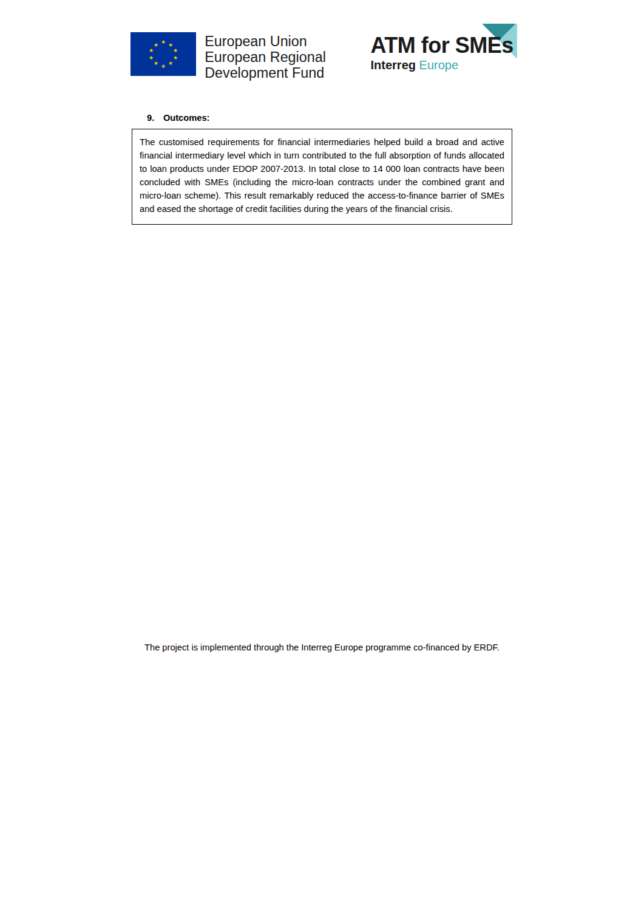★ ★ ★ ★ ★ ★ ★ ★ ★ ★
European Union
European Regional
Development Fund
ATM for SMEs
Interreg Europe
9. Outcomes:
The customised requirements for financial intermediaries helped build a broad and active financial intermediary level which in turn contributed to the full absorption of funds allocated to loan products under EDOP 2007-2013. In total close to 14 000 loan contracts have been concluded with SMEs (including the micro-loan contracts under the combined grant and micro-loan scheme). This result remarkably reduced the access-to-finance barrier of SMEs and eased the shortage of credit facilities during the years of the financial crisis.
The project is implemented through the Interreg Europe programme co-financed by ERDF.